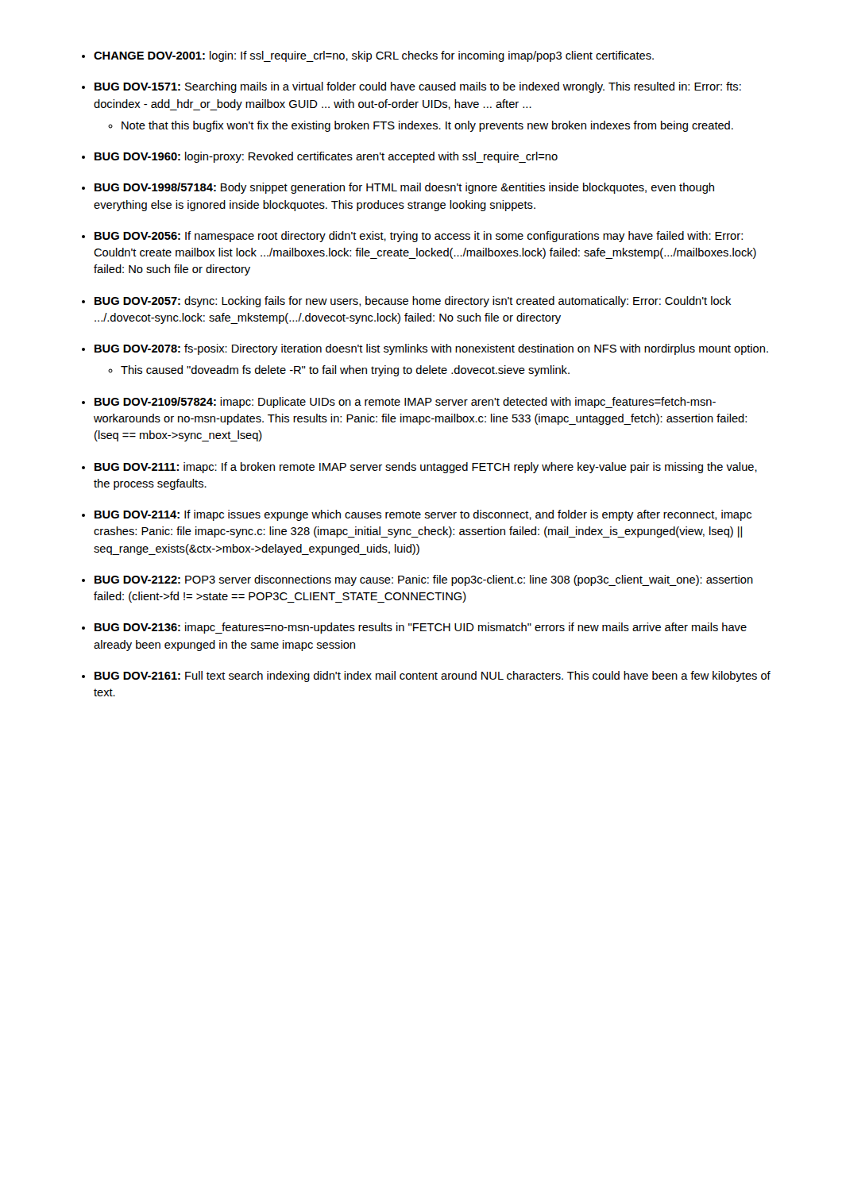CHANGE DOV-2001: login: If ssl_require_crl=no, skip CRL checks for incoming imap/pop3 client certificates.
BUG DOV-1571: Searching mails in a virtual folder could have caused mails to be indexed wrongly. This resulted in: Error: fts: docindex - add_hdr_or_body mailbox GUID ... with out-of-order UIDs, have ... after ...
Note that this bugfix won't fix the existing broken FTS indexes. It only prevents new broken indexes from being created.
BUG DOV-1960: login-proxy: Revoked certificates aren't accepted with ssl_require_crl=no
BUG DOV-1998/57184: Body snippet generation for HTML mail doesn't ignore &entities inside blockquotes, even though everything else is ignored inside blockquotes. This produces strange looking snippets.
BUG DOV-2056: If namespace root directory didn't exist, trying to access it in some configurations may have failed with: Error: Couldn't create mailbox list lock .../mailboxes.lock: file_create_locked(.../mailboxes.lock) failed: safe_mkstemp(.../mailboxes.lock) failed: No such file or directory
BUG DOV-2057: dsync: Locking fails for new users, because home directory isn't created automatically: Error: Couldn't lock .../.dovecot-sync.lock: safe_mkstemp(.../.dovecot-sync.lock) failed: No such file or directory
BUG DOV-2078: fs-posix: Directory iteration doesn't list symlinks with nonexistent destination on NFS with nordirplus mount option.
This caused "doveadm fs delete -R" to fail when trying to delete .dovecot.sieve symlink.
BUG DOV-2109/57824: imapc: Duplicate UIDs on a remote IMAP server aren't detected with imapc_features=fetch-msn-workarounds or no-msn-updates. This results in: Panic: file imapc-mailbox.c: line 533 (imapc_untagged_fetch): assertion failed: (lseq == mbox->sync_next_lseq)
BUG DOV-2111: imapc: If a broken remote IMAP server sends untagged FETCH reply where key-value pair is missing the value, the process segfaults.
BUG DOV-2114: If imapc issues expunge which causes remote server to disconnect, and folder is empty after reconnect, imapc crashes: Panic: file imapc-sync.c: line 328 (imapc_initial_sync_check): assertion failed: (mail_index_is_expunged(view, lseq) || seq_range_exists(&ctx->mbox->delayed_expunged_uids, luid))
BUG DOV-2122: POP3 server disconnections may cause: Panic: file pop3c-client.c: line 308 (pop3c_client_wait_one): assertion failed: (client->fd != >state == POP3C_CLIENT_STATE_CONNECTING)
BUG DOV-2136: imapc_features=no-msn-updates results in "FETCH UID mismatch" errors if new mails arrive after mails have already been expunged in the same imapc session
BUG DOV-2161: Full text search indexing didn't index mail content around NUL characters. This could have been a few kilobytes of text.